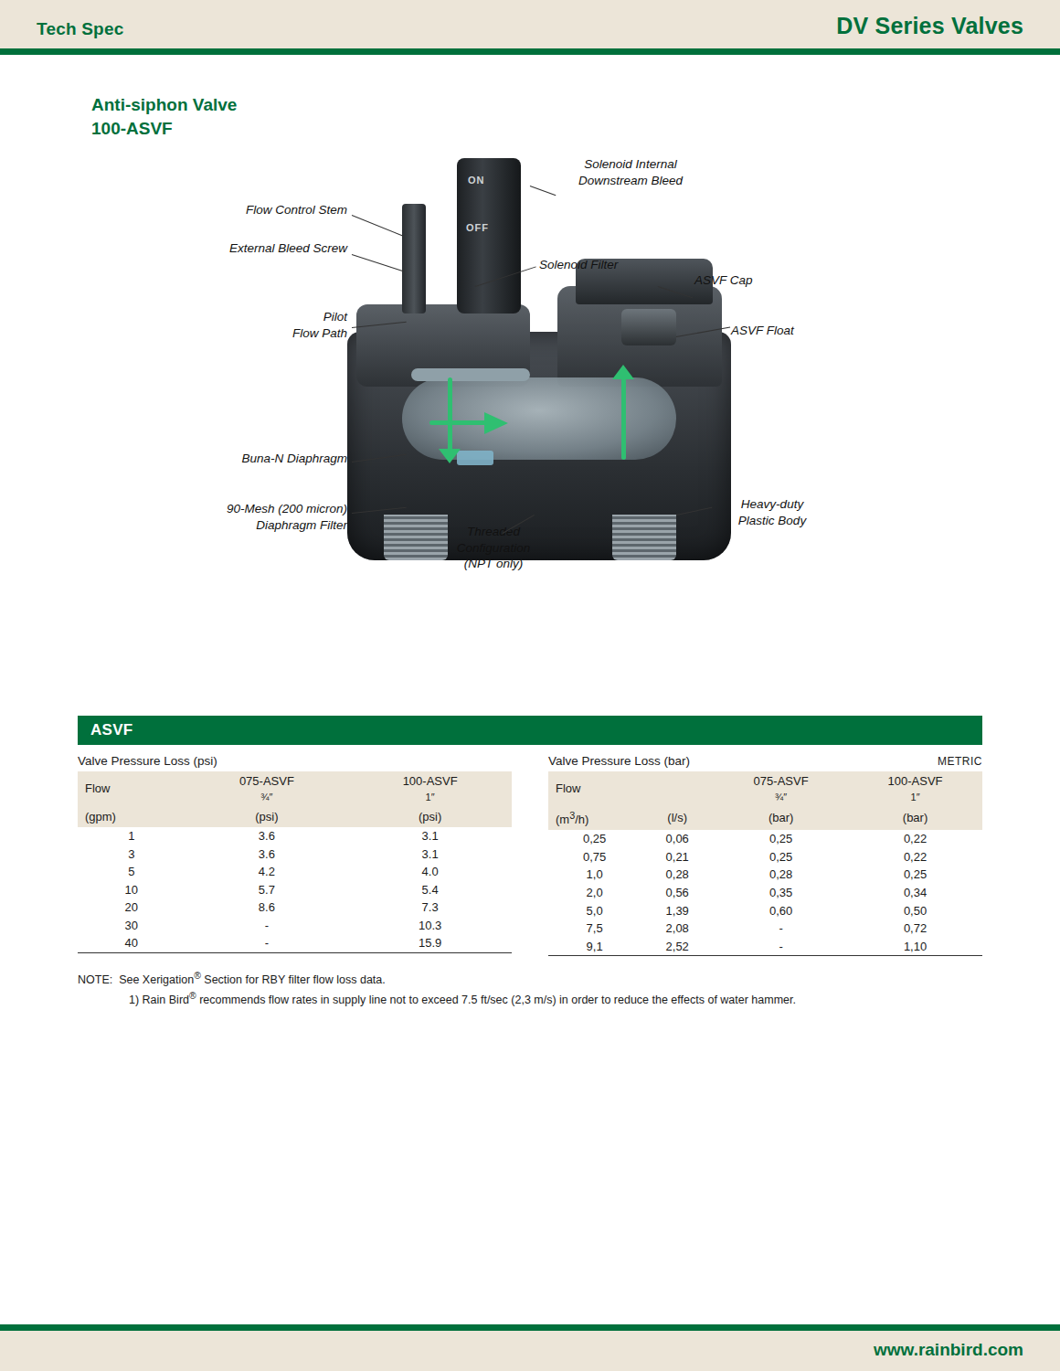Tech Spec
DV Series Valves
Anti-siphon Valve
100-ASVF
Solenoid Internal
Downstream Bleed
Solenoid Filter
ASVF Cap
ASVF Float
Heavy-duty
Plastic Body
Flow Control Stem
External Bleed Screw
Pilot
Flow Path
Buna-N Diaphragm
90-Mesh (200 micron)
Diaphragm Filter
Threaded
Configuration
(NPT only)
ASVF
Valve Pressure Loss (psi)
| Flow | 075-ASVF ¾″ | 100-ASVF 1″ |
| --- | --- | --- |
| (gpm) | (psi) | (psi) |
| 1 | 3.6 | 3.1 |
| 3 | 3.6 | 3.1 |
| 5 | 4.2 | 4.0 |
| 10 | 5.7 | 5.4 |
| 20 | 8.6 | 7.3 |
| 30 | - | 10.3 |
| 40 | - | 15.9 |
Valve Pressure Loss (bar) METRIC
| Flow | | 075-ASVF ¾″ | 100-ASVF 1″ |
| --- | --- | --- | --- |
| (m 3 /h) | (l/s) | (bar) | (bar) |
| 0,25 | 0,06 | 0,25 | 0,22 |
| 0,75 | 0,21 | 0,25 | 0,22 |
| 1,0 | 0,28 | 0,28 | 0,25 |
| 2,0 | 0,56 | 0,35 | 0,34 |
| 5,0 | 1,39 | 0,60 | 0,50 |
| 7,5 | 2,08 | - | 0,72 |
| 9,1 | 2,52 | - | 1,10 |
NOTE: See Xerigation® Section for RBY filter flow loss data.
1) Rain Bird® recommends flow rates in supply line not to exceed 7.5 ft/sec (2,3 m/s) in order to reduce the effects of water hammer.
www.rainbird.com